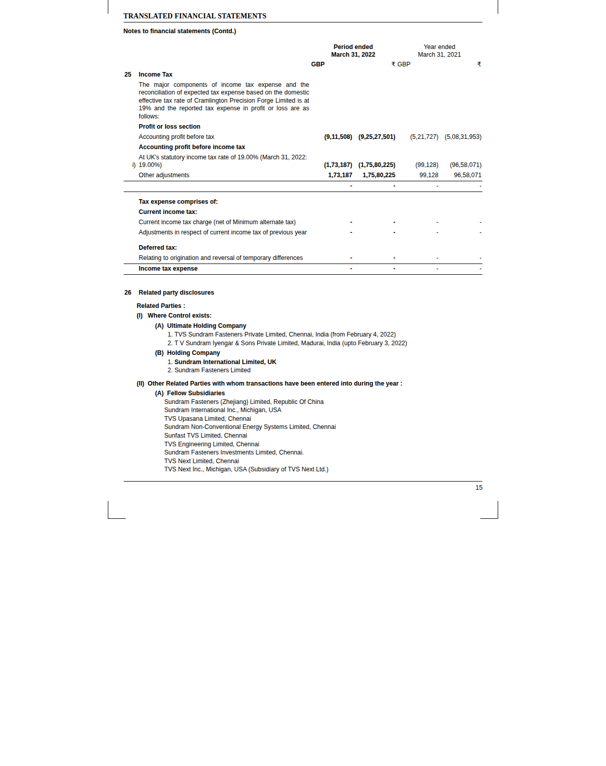TRANSLATED FINANCIAL STATEMENTS
Notes to financial statements (Contd.)
| | | Period ended March 31, 2022 | Year ended March 31, 2021 |
| | | GBP | ₹ | GBP | ₹ |
| 25 | Income Tax | | | | |
| | The major components of income tax expense and the reconciliation of expected tax expense based on the domestic effective tax rate of Cramlington Precision Forge Limited is at 19% and the reported tax expense in profit or loss are as follows: | | | | |
| | Profit or loss section | | | | |
| | Accounting profit before tax | (9,11,508) | (9,25,27,501) | (5,21,727) | (5,08,31,953) |
| | Accounting profit before income tax | | | | |
| i) | At UK's statutory income tax rate of 19.00% (March 31, 2022: 19.00%) | (1,73,187) | (1,75,80,225) | (99,128) | (96,58,071) |
| | Other adjustments | 1,73,187 | 1,75,80,225 | 99,128 | 96,58,071 |
| | | - | - | - | - |
| | Tax expense comprises of: | | | | |
| | Current income tax: | | | | |
| | Current income tax charge (net of Minimum alternate tax) | - | - | - | - |
| | Adjustments in respect of current income tax of previous year | - | - | - | - |
| | Deferred tax: | | | | |
| | Relating to origination and reversal of temporary differences | - | - | - | - |
| | Income tax expense | - | - | - | - |
| 26 | Related party disclosures |
Related Parties :
(I) Where Control exists:
(A) Ultimate Holding Company
TVS Sundram Fasteners Private Limited, Chennai, India (from February 4, 2022)
T V Sundram Iyengar & Sons Private Limited, Madurai, India (upto February 3, 2022)
(B) Holding Company
Sundram International Limited, UK
Sundram Fasteners Limited
(II) Other Related Parties with whom transactions have been entered into during the year :
(A) Fellow Subsidiaries
Sundram Fasteners (Zhejiang) Limited, Republic Of China
Sundram International Inc., Michigan, USA
TVS Upasana Limited, Chennai
Sundram Non-Conventional Energy Systems Limited, Chennai
Sunfast TVS Limited, Chennai
TVS Engineering Limited, Chennai
Sundram Fasteners Investments Limited, Chennai.
TVS Next Limited, Chennai
TVS Next Inc., Michigan, USA (Subsidiary of TVS Next Ltd.)
15